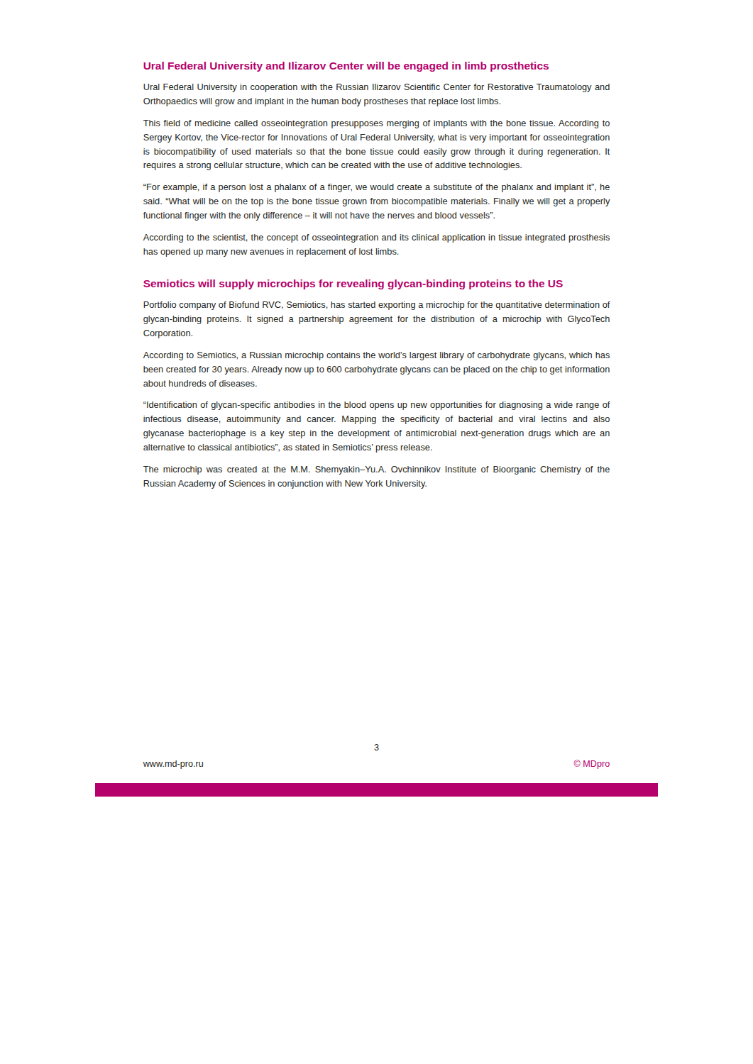Ural Federal University and Ilizarov Center will be engaged in limb prosthetics
Ural Federal University in cooperation with the Russian Ilizarov Scientific Center for Restorative Traumatology and Orthopaedics will grow and implant in the human body prostheses that replace lost limbs.
This field of medicine called osseointegration presupposes merging of implants with the bone tissue. According to Sergey Kortov, the Vice-rector for Innovations of Ural Federal University, what is very important for osseointegration is biocompatibility of used materials so that the bone tissue could easily grow through it during regeneration. It requires a strong cellular structure, which can be created with the use of additive technologies.
“For example, if a person lost a phalanx of a finger, we would create a substitute of the phalanx and implant it”, he said. “What will be on the top is the bone tissue grown from biocompatible materials. Finally we will get a properly functional finger with the only difference – it will not have the nerves and blood vessels”.
According to the scientist, the concept of osseointegration and its clinical application in tissue integrated prosthesis has opened up many new avenues in replacement of lost limbs.
Semiotics will supply microchips for revealing glycan-binding proteins to the US
Portfolio company of Biofund RVC, Semiotics, has started exporting a microchip for the quantitative determination of glycan-binding proteins. It signed a partnership agreement for the distribution of a microchip with GlycoTech Corporation.
According to Semiotics, a Russian microchip contains the world’s largest library of carbohydrate glycans, which has been created for 30 years. Already now up to 600 carbohydrate glycans can be placed on the chip to get information about hundreds of diseases.
“Identification of glycan-specific antibodies in the blood opens up new opportunities for diagnosing a wide range of infectious disease, autoimmunity and cancer. Mapping the specificity of bacterial and viral lectins and also glycanase bacteriophage is a key step in the development of antimicrobial next-generation drugs which are an alternative to classical antibiotics”, as stated in Semiotics’ press release.
The microchip was created at the M.M. Shemyakin–Yu.A. Ovchinnikov Institute of Bioorganic Chemistry of the Russian Academy of Sciences in conjunction with New York University.
3
www.md-pro.ru
© MDpro